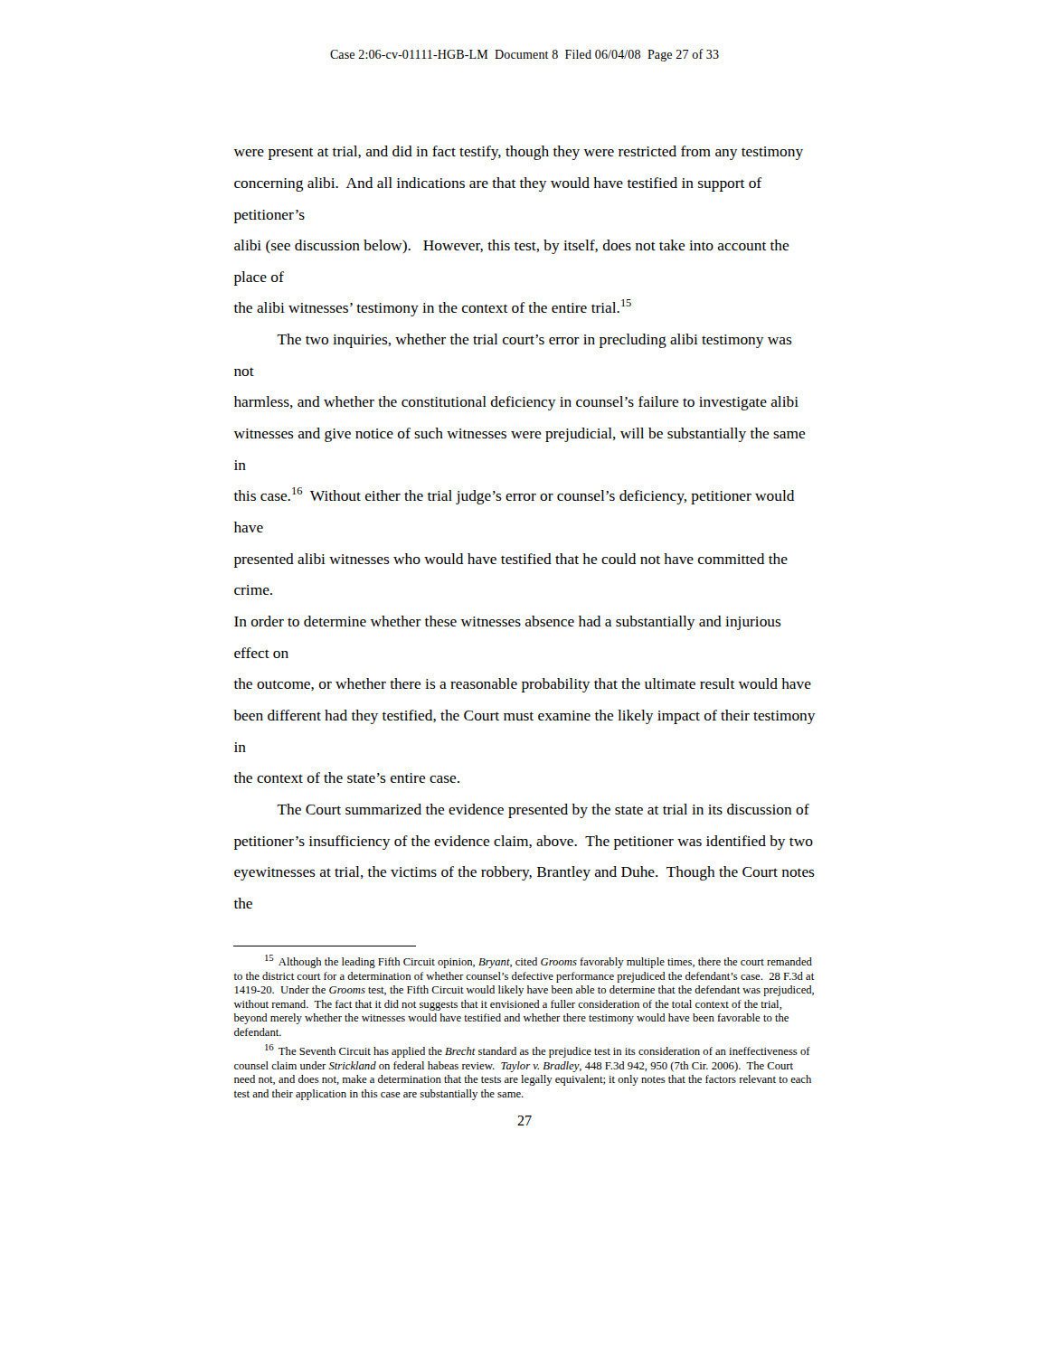Case 2:06-cv-01111-HGB-LM Document 8 Filed 06/04/08 Page 27 of 33
were present at trial, and did in fact testify, though they were restricted from any testimony
concerning alibi. And all indications are that they would have testified in support of petitioner’s
alibi (see discussion below). However, this test, by itself, does not take into account the place of
the alibi witnesses’ testimony in the context of the entire trial.15
The two inquiries, whether the trial court’s error in precluding alibi testimony was not
harmless, and whether the constitutional deficiency in counsel’s failure to investigate alibi
witnesses and give notice of such witnesses were prejudicial, will be substantially the same in
this case.16 Without either the trial judge’s error or counsel’s deficiency, petitioner would have
presented alibi witnesses who would have testified that he could not have committed the crime.
In order to determine whether these witnesses absence had a substantially and injurious effect on
the outcome, or whether there is a reasonable probability that the ultimate result would have
been different had they testified, the Court must examine the likely impact of their testimony in
the context of the state’s entire case.
The Court summarized the evidence presented by the state at trial in its discussion of
petitioner’s insufficiency of the evidence claim, above. The petitioner was identified by two
eyewitnesses at trial, the victims of the robbery, Brantley and Duhe. Though the Court notes the
15 Although the leading Fifth Circuit opinion, Bryant, cited Grooms favorably multiple times, there the court remanded to the district court for a determination of whether counsel’s defective performance prejudiced the defendant’s case. 28 F.3d at 1419-20. Under the Grooms test, the Fifth Circuit would likely have been able to determine that the defendant was prejudiced, without remand. The fact that it did not suggests that it envisioned a fuller consideration of the total context of the trial, beyond merely whether the witnesses would have testified and whether there testimony would have been favorable to the defendant.
16 The Seventh Circuit has applied the Brecht standard as the prejudice test in its consideration of an ineffectiveness of counsel claim under Strickland on federal habeas review. Taylor v. Bradley, 448 F.3d 942, 950 (7th Cir. 2006). The Court need not, and does not, make a determination that the tests are legally equivalent; it only notes that the factors relevant to each test and their application in this case are substantially the same.
27